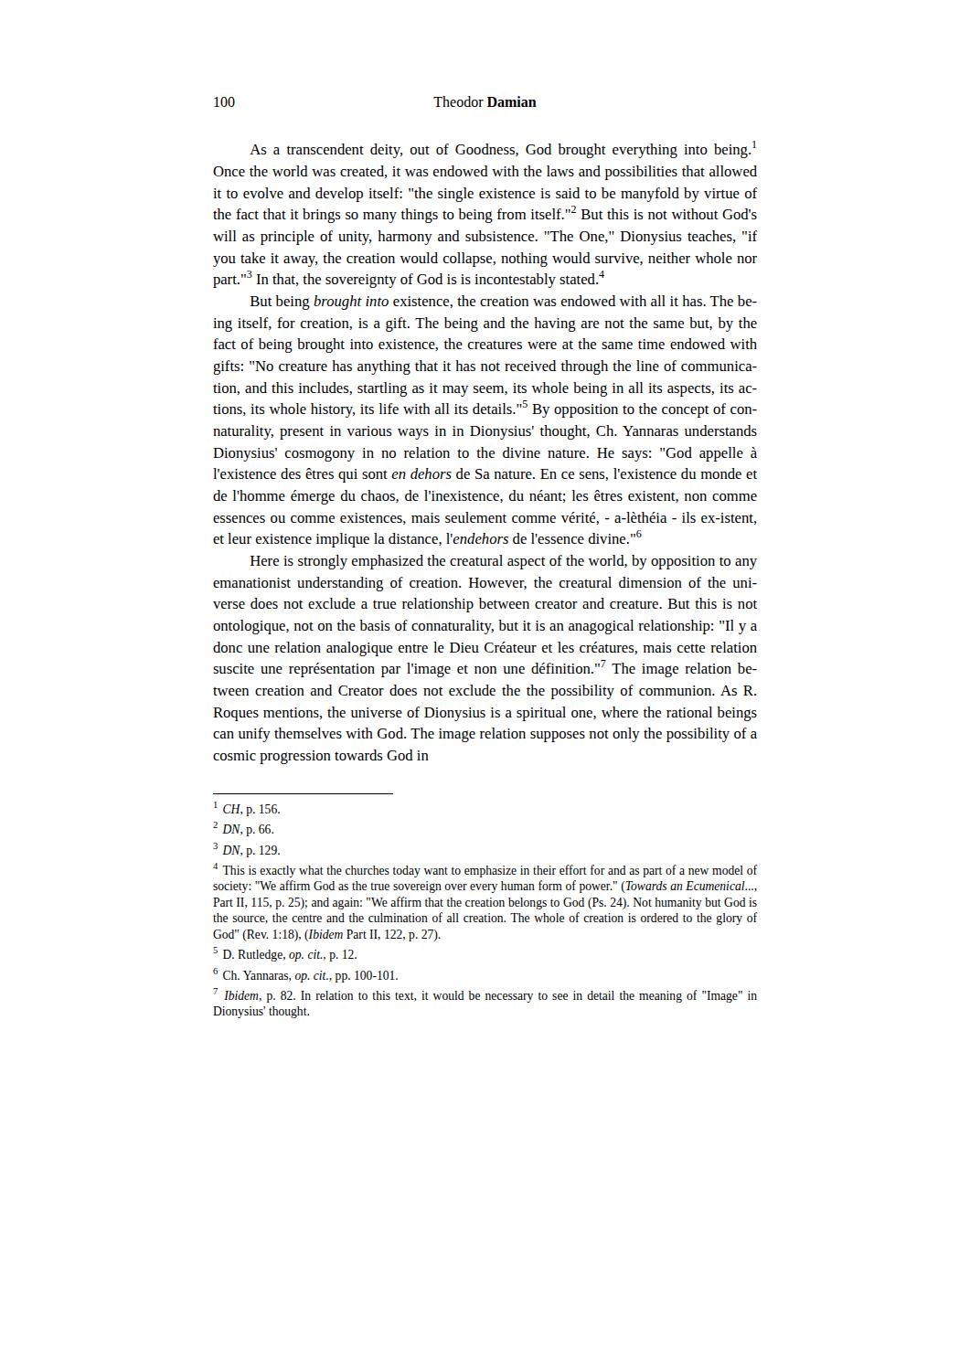100
Theodor Damian
As a transcendent deity, out of Goodness, God brought everything into being.1 Once the world was created, it was endowed with the laws and possibilities that allowed it to evolve and develop itself: "the single existence is said to be manyfold by virtue of the fact that it brings so many things to being from itself."2 But this is not without God's will as principle of unity, harmony and subsistence. "The One," Dionysius teaches, "if you take it away, the creation would collapse, nothing would survive, neither whole nor part."3 In that, the sovereignty of God is is incontestably stated.4
But being brought into existence, the creation was endowed with all it has. The being itself, for creation, is a gift. The being and the having are not the same but, by the fact of being brought into existence, the creatures were at the same time endowed with gifts: "No creature has anything that it has not received through the line of communication, and this includes, startling as it may seem, its whole being in all its aspects, its actions, its whole history, its life with all its details."5 By opposition to the concept of connaturality, present in various ways in in Dionysius' thought, Ch. Yannaras understands Dionysius' cosmogony in no relation to the divine nature. He says: "God appelle à l'existence des êtres qui sont en dehors de Sa nature. En ce sens, l'existence du monde et de l'homme émerge du chaos, de l'inexistence, du néant; les êtres existent, non comme essences ou comme existences, mais seulement comme vérité, - a-lèthéia - ils ex-istent, et leur existence implique la distance, l'endehors de l'essence divine."6
Here is strongly emphasized the creatural aspect of the world, by opposition to any emanationist understanding of creation. However, the creatural dimension of the universe does not exclude a true relationship between creator and creature. But this is not ontologique, not on the basis of connaturality, but it is an anagogical relationship: "Il y a donc une relation analogique entre le Dieu Créateur et les créatures, mais cette relation suscite une représentation par l'image et non une définition."7 The image relation between creation and Creator does not exclude the the possibility of communion. As R. Roques mentions, the universe of Dionysius is a spiritual one, where the rational beings can unify themselves with God. The image relation supposes not only the possibility of a cosmic progression towards God in
1 CH, p. 156.
2 DN, p. 66.
3 DN, p. 129.
4 This is exactly what the churches today want to emphasize in their effort for and as part of a new model of society: "We affirm God as the true sovereign over every human form of power." (Towards an Ecumenical..., Part II, 115, p. 25); and again: "We affirm that the creation belongs to God (Ps. 24). Not humanity but God is the source, the centre and the culmination of all creation. The whole of creation is ordered to the glory of God" (Rev. 1:18), (Ibidem Part II, 122, p. 27).
5 D. Rutledge, op. cit., p. 12.
6 Ch. Yannaras, op. cit., pp. 100-101.
7 Ibidem, p. 82. In relation to this text, it would be necessary to see in detail the meaning of "Image" in Dionysius' thought.